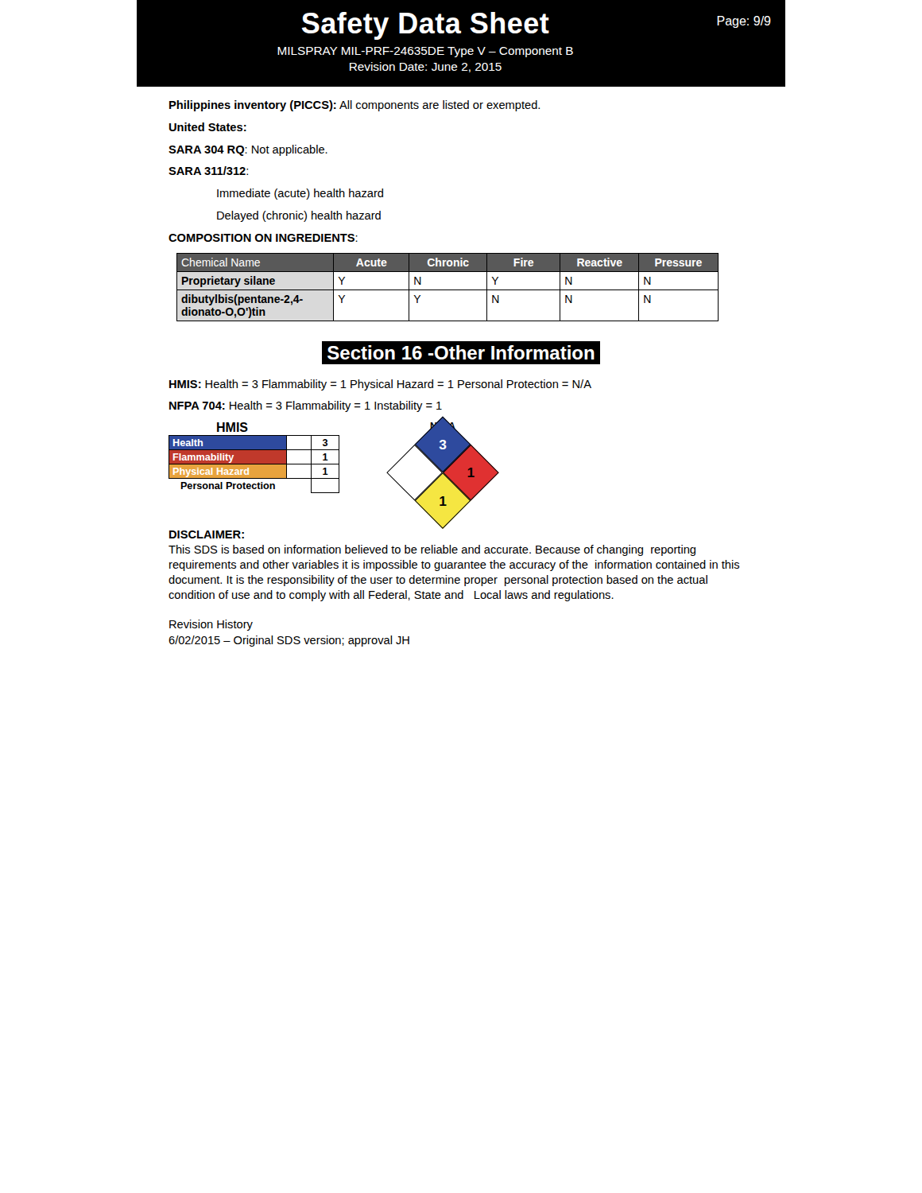Page: 9/9
Safety Data Sheet
MILSPRAY MIL-PRF-24635DE Type V – Component B
Revision Date: June 2, 2015
Philippines inventory (PICCS): All components are listed or exempted.
United States:
SARA 304 RQ: Not applicable.
SARA 311/312:
Immediate (acute) health hazard
Delayed (chronic) health hazard
COMPOSITION ON INGREDIENTS:
| Chemical Name | Acute | Chronic | Fire | Reactive | Pressure |
| --- | --- | --- | --- | --- | --- |
| Proprietary silane | Y | N | Y | N | N |
| dibutylbis(pentane-2,4-dionato-O,O')tin | Y | Y | N | N | N |
Section 16 -Other Information
HMIS: Health = 3 Flammability = 1 Physical Hazard = 1 Personal Protection = N/A
NFPA 704: Health = 3 Flammability = 1 Instability = 1
HMIS
| Health | | 3 |
| Flammability | | 1 |
| Physical Hazard | | 1 |
| Personal Protection | | |
NFPA
1
3
1
DISCLAIMER:
This SDS is based on information believed to be reliable and accurate. Because of changing reporting requirements and other variables it is impossible to guarantee the accuracy of the information contained in this document. It is the responsibility of the user to determine proper personal protection based on the actual condition of use and to comply with all Federal, State and Local laws and regulations.
Revision History
6/02/2015 – Original SDS version; approval JH